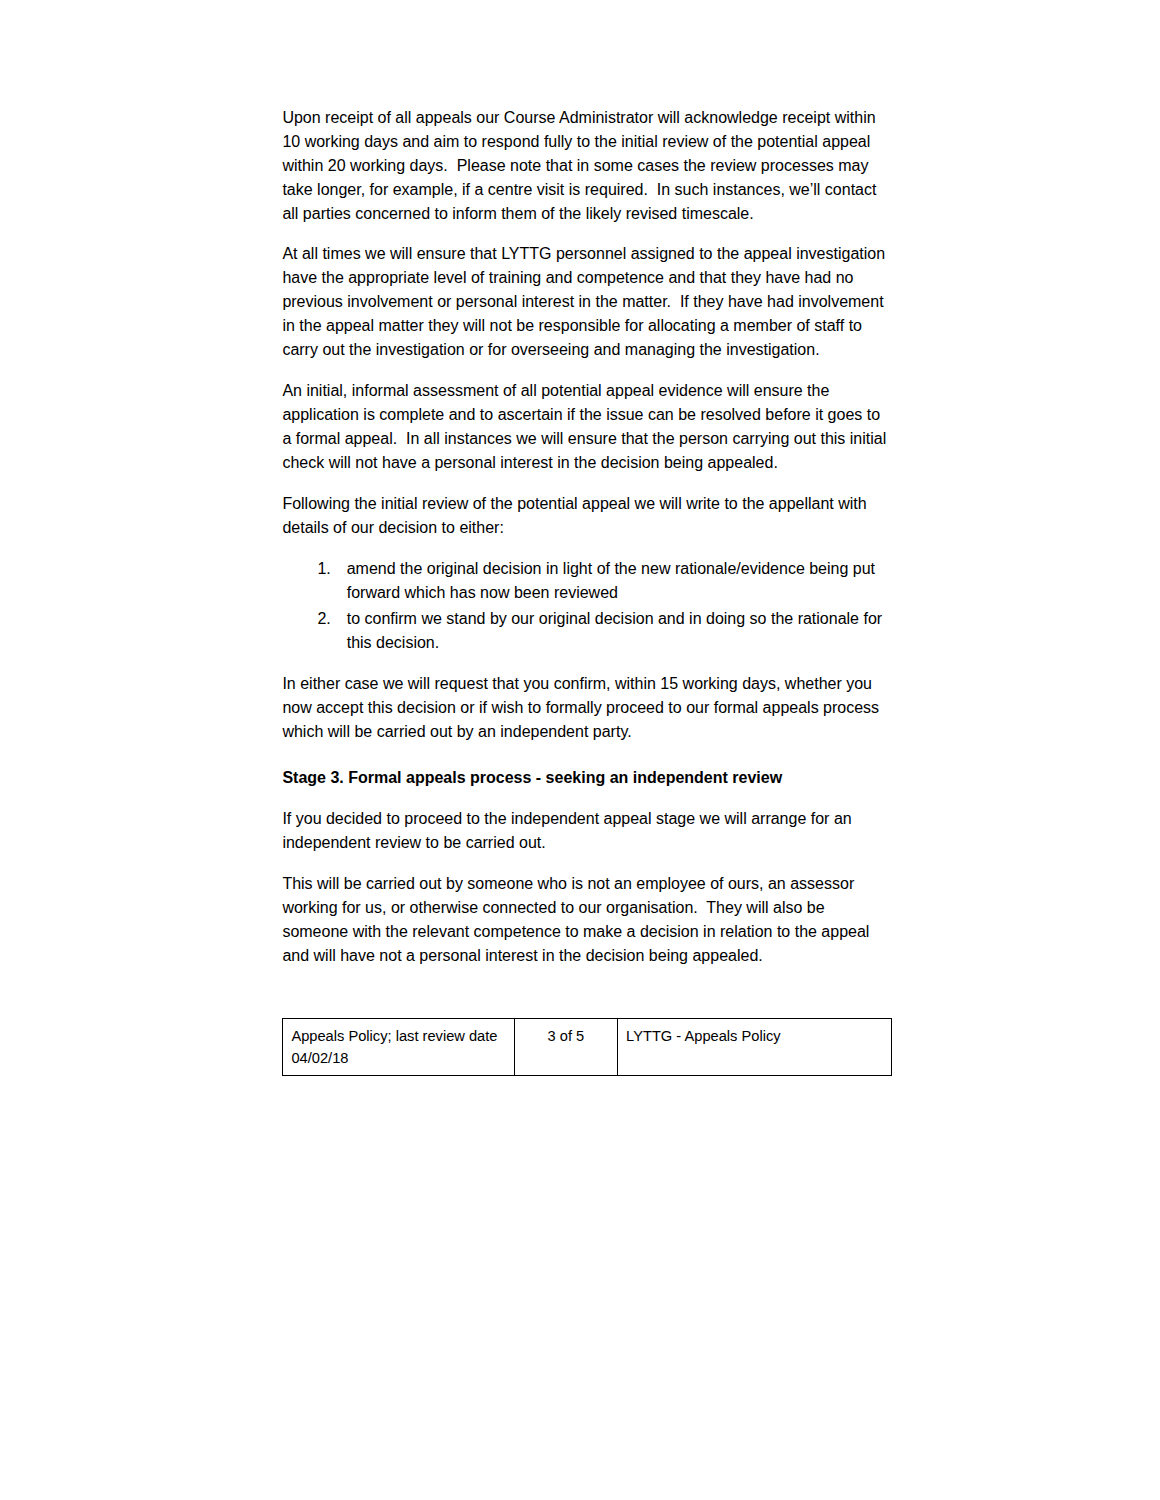Upon receipt of all appeals our Course Administrator will acknowledge receipt within 10 working days and aim to respond fully to the initial review of the potential appeal within 20 working days. Please note that in some cases the review processes may take longer, for example, if a centre visit is required. In such instances, we’ll contact all parties concerned to inform them of the likely revised timescale.
At all times we will ensure that LYTTG personnel assigned to the appeal investigation have the appropriate level of training and competence and that they have had no previous involvement or personal interest in the matter. If they have had involvement in the appeal matter they will not be responsible for allocating a member of staff to carry out the investigation or for overseeing and managing the investigation.
An initial, informal assessment of all potential appeal evidence will ensure the application is complete and to ascertain if the issue can be resolved before it goes to a formal appeal. In all instances we will ensure that the person carrying out this initial check will not have a personal interest in the decision being appealed.
Following the initial review of the potential appeal we will write to the appellant with details of our decision to either:
amend the original decision in light of the new rationale/evidence being put forward which has now been reviewed
to confirm we stand by our original decision and in doing so the rationale for this decision.
In either case we will request that you confirm, within 15 working days, whether you now accept this decision or if wish to formally proceed to our formal appeals process which will be carried out by an independent party.
Stage 3. Formal appeals process - seeking an independent review
If you decided to proceed to the independent appeal stage we will arrange for an independent review to be carried out.
This will be carried out by someone who is not an employee of ours, an assessor working for us, or otherwise connected to our organisation. They will also be someone with the relevant competence to make a decision in relation to the appeal and will have not a personal interest in the decision being appealed.
| Appeals Policy; last review date 04/02/18 | 3 of 5 | LYTTG - Appeals Policy |